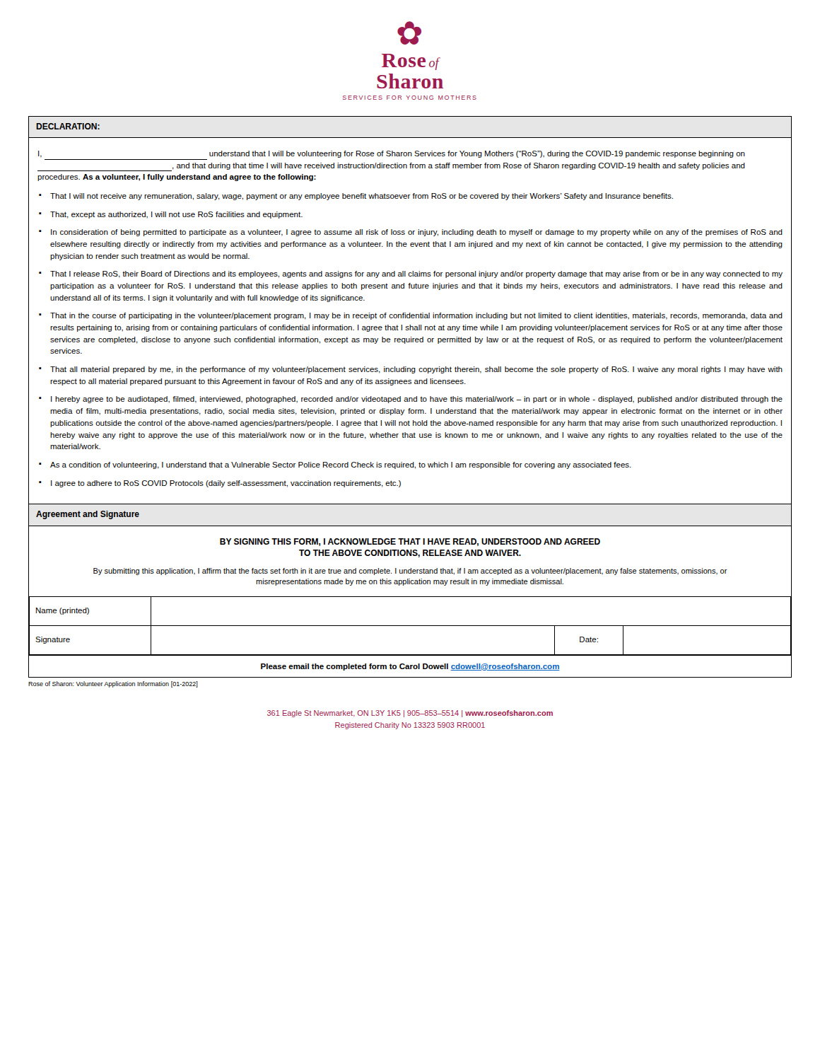✿
Rose of
Sharon
SERVICES FOR YOUNG MOTHERS
DECLARATION:
I, understand that I will be volunteering for Rose of Sharon Services for Young Mothers (“RoS”), during the COVID-19 pandemic response beginning on , and that during that time I will have received instruction/direction from a staff member from Rose of Sharon regarding COVID-19 health and safety policies and procedures. As a volunteer, I fully understand and agree to the following:
That I will not receive any remuneration, salary, wage, payment or any employee benefit whatsoever from RoS or be covered by their Workers’ Safety and Insurance benefits.
That, except as authorized, I will not use RoS facilities and equipment.
In consideration of being permitted to participate as a volunteer, I agree to assume all risk of loss or injury, including death to myself or damage to my property while on any of the premises of RoS and elsewhere resulting directly or indirectly from my activities and performance as a volunteer. In the event that I am injured and my next of kin cannot be contacted, I give my permission to the attending physician to render such treatment as would be normal.
That I release RoS, their Board of Directions and its employees, agents and assigns for any and all claims for personal injury and/or property damage that may arise from or be in any way connected to my participation as a volunteer for RoS. I understand that this release applies to both present and future injuries and that it binds my heirs, executors and administrators. I have read this release and understand all of its terms. I sign it voluntarily and with full knowledge of its significance.
That in the course of participating in the volunteer/placement program, I may be in receipt of confidential information including but not limited to client identities, materials, records, memoranda, data and results pertaining to, arising from or containing particulars of confidential information. I agree that I shall not at any time while I am providing volunteer/placement services for RoS or at any time after those services are completed, disclose to anyone such confidential information, except as may be required or permitted by law or at the request of RoS, or as required to perform the volunteer/placement services.
That all material prepared by me, in the performance of my volunteer/placement services, including copyright therein, shall become the sole property of RoS. I waive any moral rights I may have with respect to all material prepared pursuant to this Agreement in favour of RoS and any of its assignees and licensees.
I hereby agree to be audiotaped, filmed, interviewed, photographed, recorded and/or videotaped and to have this material/work – in part or in whole - displayed, published and/or distributed through the media of film, multi-media presentations, radio, social media sites, television, printed or display form. I understand that the material/work may appear in electronic format on the internet or in other publications outside the control of the above-named agencies/partners/people. I agree that I will not hold the above-named responsible for any harm that may arise from such unauthorized reproduction. I hereby waive any right to approve the use of this material/work now or in the future, whether that use is known to me or unknown, and I waive any rights to any royalties related to the use of the material/work.
As a condition of volunteering, I understand that a Vulnerable Sector Police Record Check is required, to which I am responsible for covering any associated fees.
I agree to adhere to RoS COVID Protocols (daily self-assessment, vaccination requirements, etc.)
Agreement and Signature
BY SIGNING THIS FORM, I ACKNOWLEDGE THAT I HAVE READ, UNDERSTOOD AND AGREED
TO THE ABOVE CONDITIONS, RELEASE AND WAIVER.
By submitting this application, I affirm that the facts set forth in it are true and complete. I understand that, if I am accepted as a volunteer/placement, any false statements, omissions, or misrepresentations made by me on this application may result in my immediate dismissal.
| Name (printed) | |
| Signature | | Date: | |
Please email the completed form to Carol Dowell cdowell@roseofsharon.com
Rose of Sharon: Volunteer Application Information [01-2022]
361 Eagle St Newmarket, ON L3Y 1K5 | 905–853–5514 | www.roseofsharon.com
Registered Charity No 13323 5903 RR0001